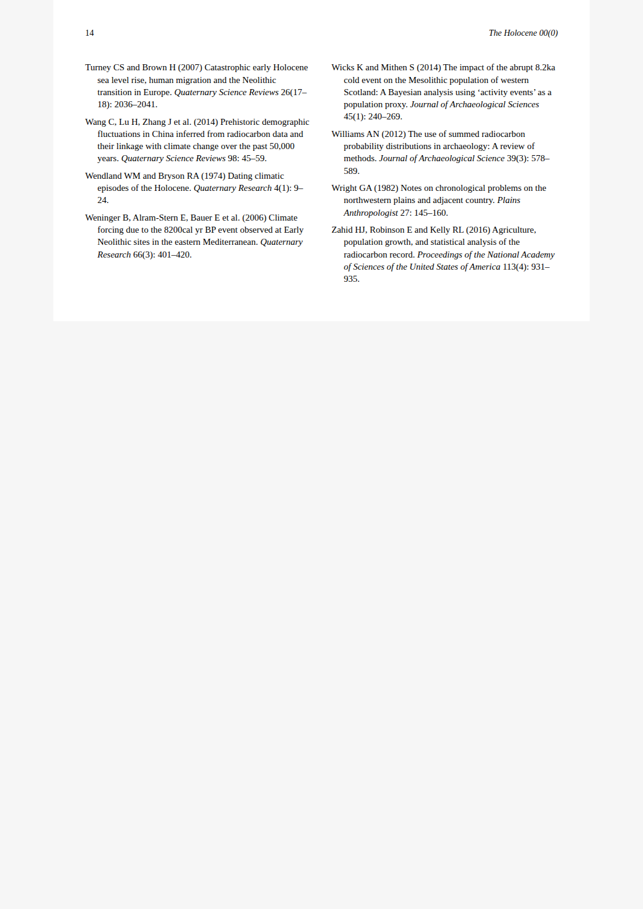14 The Holocene 00(0)
Turney CS and Brown H (2007) Catastrophic early Holocene sea level rise, human migration and the Neolithic transition in Europe. Quaternary Science Reviews 26(17–18): 2036–2041.
Wang C, Lu H, Zhang J et al. (2014) Prehistoric demographic fluctuations in China inferred from radiocarbon data and their linkage with climate change over the past 50,000 years. Quaternary Science Reviews 98: 45–59.
Wendland WM and Bryson RA (1974) Dating climatic episodes of the Holocene. Quaternary Research 4(1): 9–24.
Weninger B, Alram-Stern E, Bauer E et al. (2006) Climate forcing due to the 8200cal yr BP event observed at Early Neolithic sites in the eastern Mediterranean. Quaternary Research 66(3): 401–420.
Wicks K and Mithen S (2014) The impact of the abrupt 8.2ka cold event on the Mesolithic population of western Scotland: A Bayesian analysis using ‘activity events’ as a population proxy. Journal of Archaeological Sciences 45(1): 240–269.
Williams AN (2012) The use of summed radiocarbon probability distributions in archaeology: A review of methods. Journal of Archaeological Science 39(3): 578–589.
Wright GA (1982) Notes on chronological problems on the northwestern plains and adjacent country. Plains Anthropologist 27: 145–160.
Zahid HJ, Robinson E and Kelly RL (2016) Agriculture, population growth, and statistical analysis of the radiocarbon record. Proceedings of the National Academy of Sciences of the United States of America 113(4): 931–935.